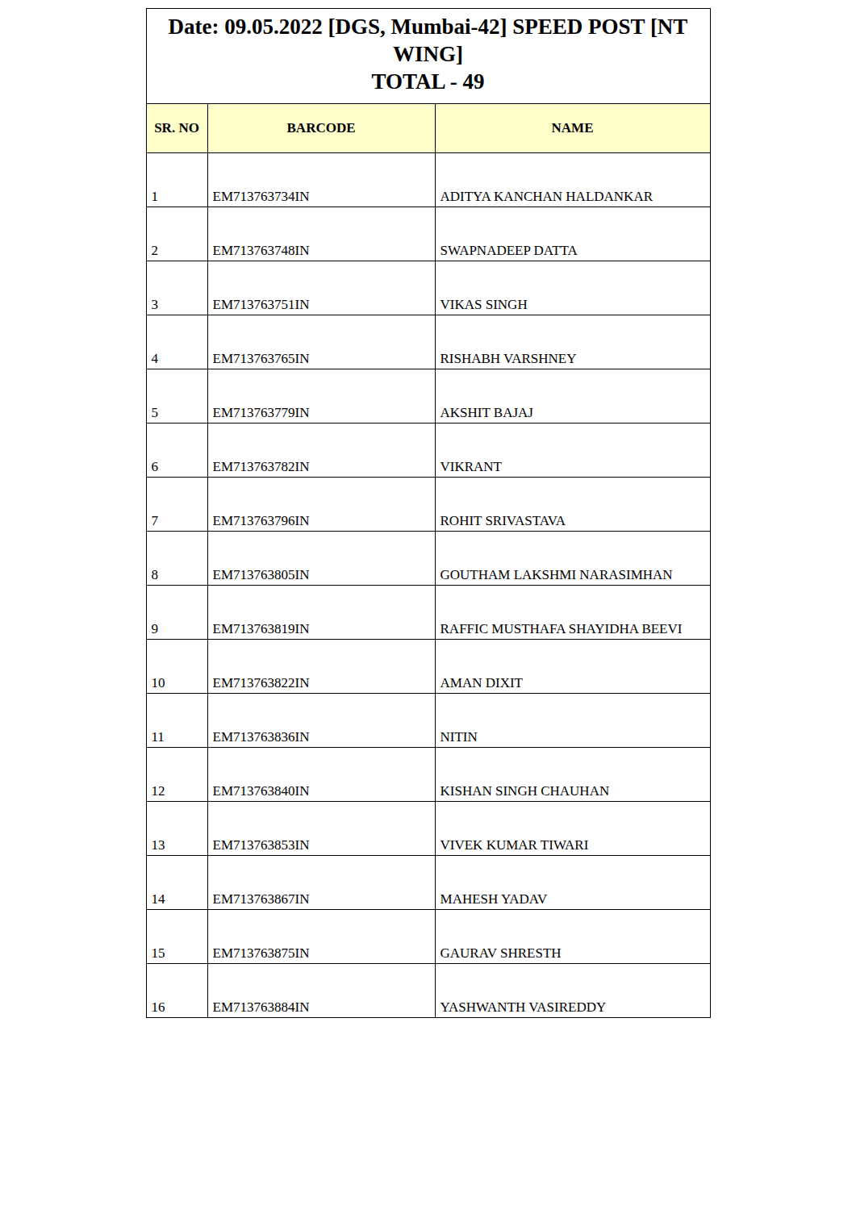Date: 09.05.2022 [DGS, Mumbai-42] SPEED POST [NT WING]
TOTAL - 49
| SR. NO | BARCODE | NAME |
| --- | --- | --- |
| 1 | EM713763734IN | ADITYA KANCHAN HALDANKAR |
| 2 | EM713763748IN | SWAPNADEEP DATTA |
| 3 | EM713763751IN | VIKAS SINGH |
| 4 | EM713763765IN | RISHABH VARSHNEY |
| 5 | EM713763779IN | AKSHIT BAJAJ |
| 6 | EM713763782IN | VIKRANT |
| 7 | EM713763796IN | ROHIT SRIVASTAVA |
| 8 | EM713763805IN | GOUTHAM LAKSHMI NARASIMHAN |
| 9 | EM713763819IN | RAFFIC MUSTHAFA SHAYIDHA BEEVI |
| 10 | EM713763822IN | AMAN DIXIT |
| 11 | EM713763836IN | NITIN |
| 12 | EM713763840IN | KISHAN SINGH CHAUHAN |
| 13 | EM713763853IN | VIVEK KUMAR TIWARI |
| 14 | EM713763867IN | MAHESH YADAV |
| 15 | EM713763875IN | GAURAV SHRESTH |
| 16 | EM713763884IN | YASHWANTH VASIREDDY |